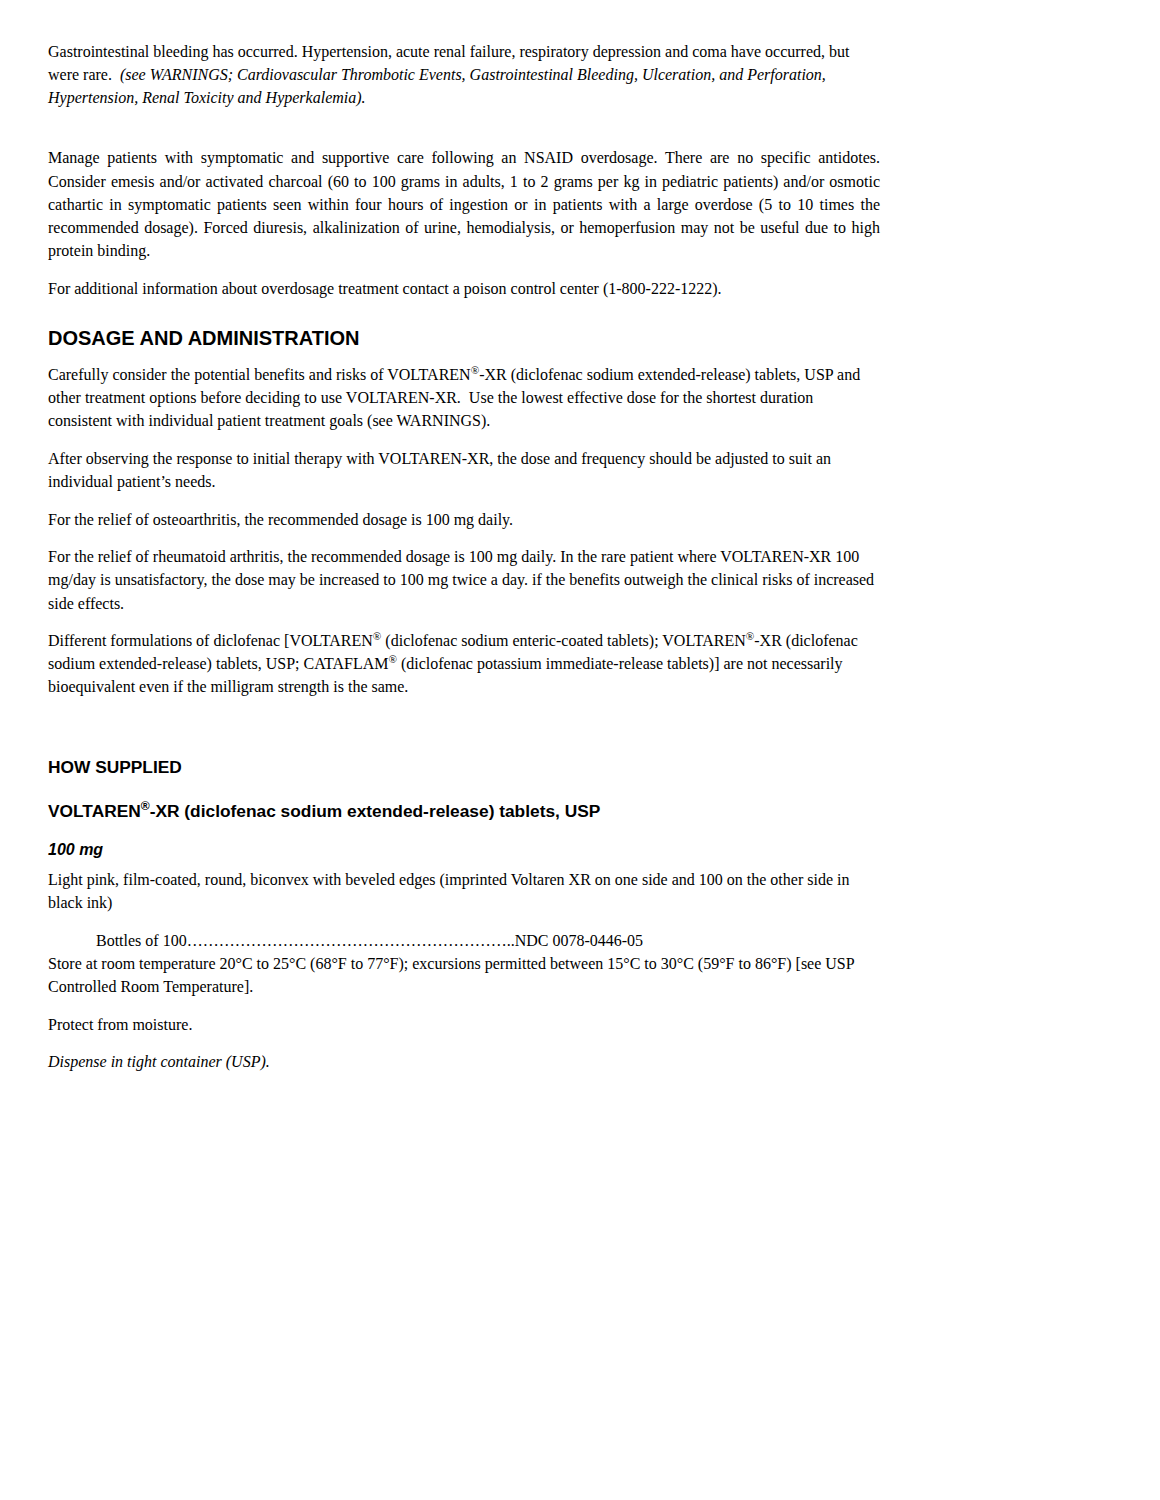Gastrointestinal bleeding has occurred. Hypertension, acute renal failure, respiratory depression and coma have occurred, but were rare. (see WARNINGS; Cardiovascular Thrombotic Events, Gastrointestinal Bleeding, Ulceration, and Perforation, Hypertension, Renal Toxicity and Hyperkalemia).
Manage patients with symptomatic and supportive care following an NSAID overdosage. There are no specific antidotes. Consider emesis and/or activated charcoal (60 to 100 grams in adults, 1 to 2 grams per kg in pediatric patients) and/or osmotic cathartic in symptomatic patients seen within four hours of ingestion or in patients with a large overdose (5 to 10 times the recommended dosage). Forced diuresis, alkalinization of urine, hemodialysis, or hemoperfusion may not be useful due to high protein binding.
For additional information about overdosage treatment contact a poison control center (1-800-222-1222).
DOSAGE AND ADMINISTRATION
Carefully consider the potential benefits and risks of VOLTAREN®-XR (diclofenac sodium extended-release) tablets, USP and other treatment options before deciding to use VOLTAREN-XR. Use the lowest effective dose for the shortest duration consistent with individual patient treatment goals (see WARNINGS).
After observing the response to initial therapy with VOLTAREN-XR, the dose and frequency should be adjusted to suit an individual patient’s needs.
For the relief of osteoarthritis, the recommended dosage is 100 mg daily.
For the relief of rheumatoid arthritis, the recommended dosage is 100 mg daily. In the rare patient where VOLTAREN-XR 100 mg/day is unsatisfactory, the dose may be increased to 100 mg twice a day. if the benefits outweigh the clinical risks of increased side effects.
Different formulations of diclofenac [VOLTAREN® (diclofenac sodium enteric-coated tablets); VOLTAREN®-XR (diclofenac sodium extended-release) tablets, USP; CATAFLAM® (diclofenac potassium immediate-release tablets)] are not necessarily bioequivalent even if the milligram strength is the same.
HOW SUPPLIED
VOLTAREN®-XR (diclofenac sodium extended-release) tablets, USP
100 mg
Light pink, film-coated, round, biconvex with beveled edges (imprinted Voltaren XR on one side and 100 on the other side in black ink)
Bottles of 100……………………………………………………..NDC 0078-0446-05
Store at room temperature 20°C to 25°C (68°F to 77°F); excursions permitted between 15°C to 30°C (59°F to 86°F) [see USP Controlled Room Temperature].
Protect from moisture.
Dispense in tight container (USP).